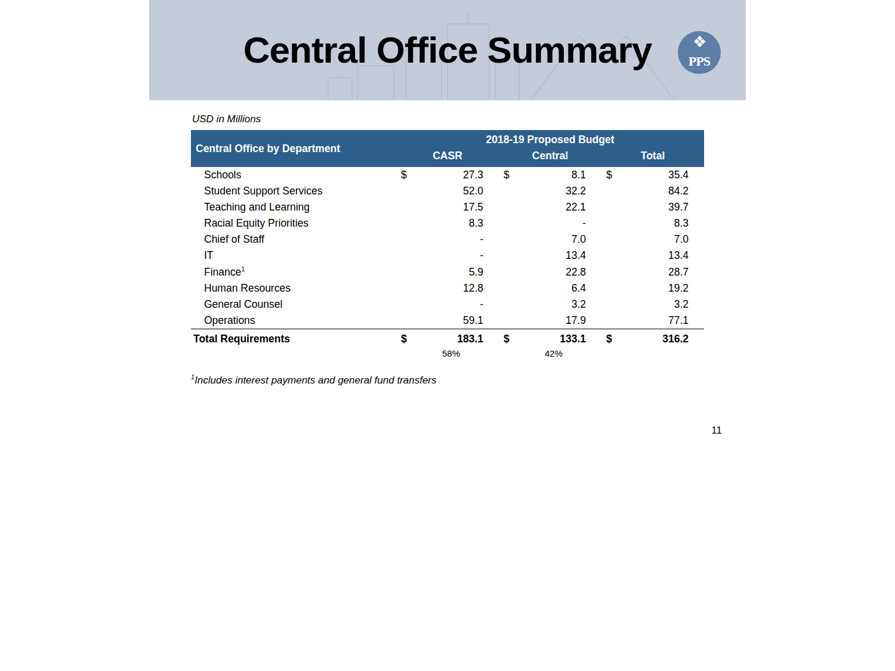Central Office Summary
❖ PPS
USD in Millions
| Central Office by Department | 2018-19 Proposed Budget |
| --- | --- |
| CASR | Central | Total |
| Schools | $ | 27.3 | $ | 8.1 | $ | 35.4 |
| Student Support Services | | 52.0 | | 32.2 | | 84.2 |
| Teaching and Learning | | 17.5 | | 22.1 | | 39.7 |
| Racial Equity Priorities | | 8.3 | | - | | 8.3 |
| Chief of Staff | | - | | 7.0 | | 7.0 |
| IT | | - | | 13.4 | | 13.4 |
| Finance 1 | | 5.9 | | 22.8 | | 28.7 |
| Human Resources | | 12.8 | | 6.4 | | 19.2 |
| General Counsel | | - | | 3.2 | | 3.2 |
| Operations | | 59.1 | | 17.9 | | 77.1 |
| Total Requirements | $ | 183.1 | $ | 133.1 | $ | 316.2 |
| | | 58% | | 42% | | |
1Includes interest payments and general fund transfers
11